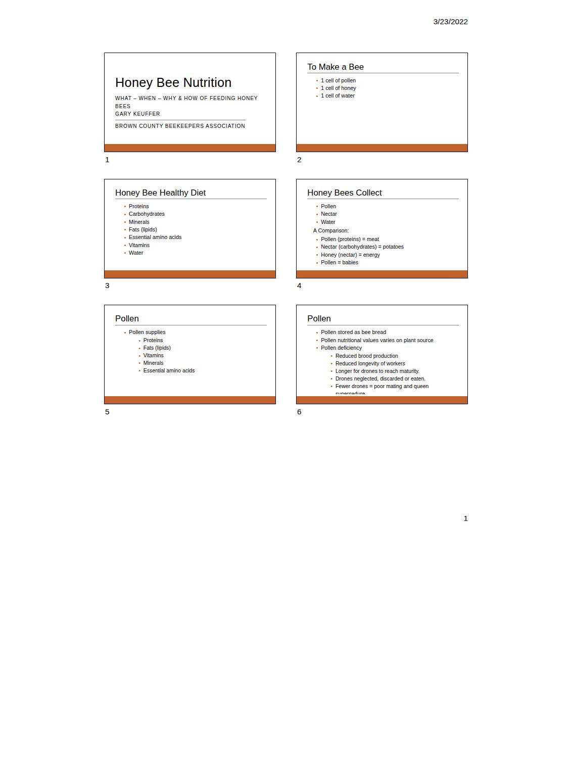3/23/2022
Honey Bee Nutrition
WHAT – WHEN – WHY & HOW OF FEEDING HONEY BEES
GARY KEUFFER
BROWN COUNTY BEEKEEPERS ASSOCIATION
1
To Make a Bee
1 cell of pollen
1 cell of honey
1 cell of water
2
Honey Bee Healthy Diet
Proteins
Carbohydrates
Minerals
Fats (lipids)
Essential amino acids
Vitamins
Water
3
Honey Bees Collect
Pollen
Nectar
Water
A Comparison:
Pollen (proteins) = meat
Nectar (carbohydrates) = potatoes
Honey (nectar) = energy
Pollen = babies
4
Pollen
Pollen supplies
Proteins
Fats (lipids)
Vitamins
Minerals
Essential amino acids
5
Pollen
Pollen stored as bee bread
Pollen nutritional values varies on plant source
Pollen deficiency
Reduced brood production
Reduced longevity of workers
Longer for drones to reach maturity.
Drones neglected, discarded or eaten.
Fewer drones = poor mating and queen supersedure
Starvation
6
1